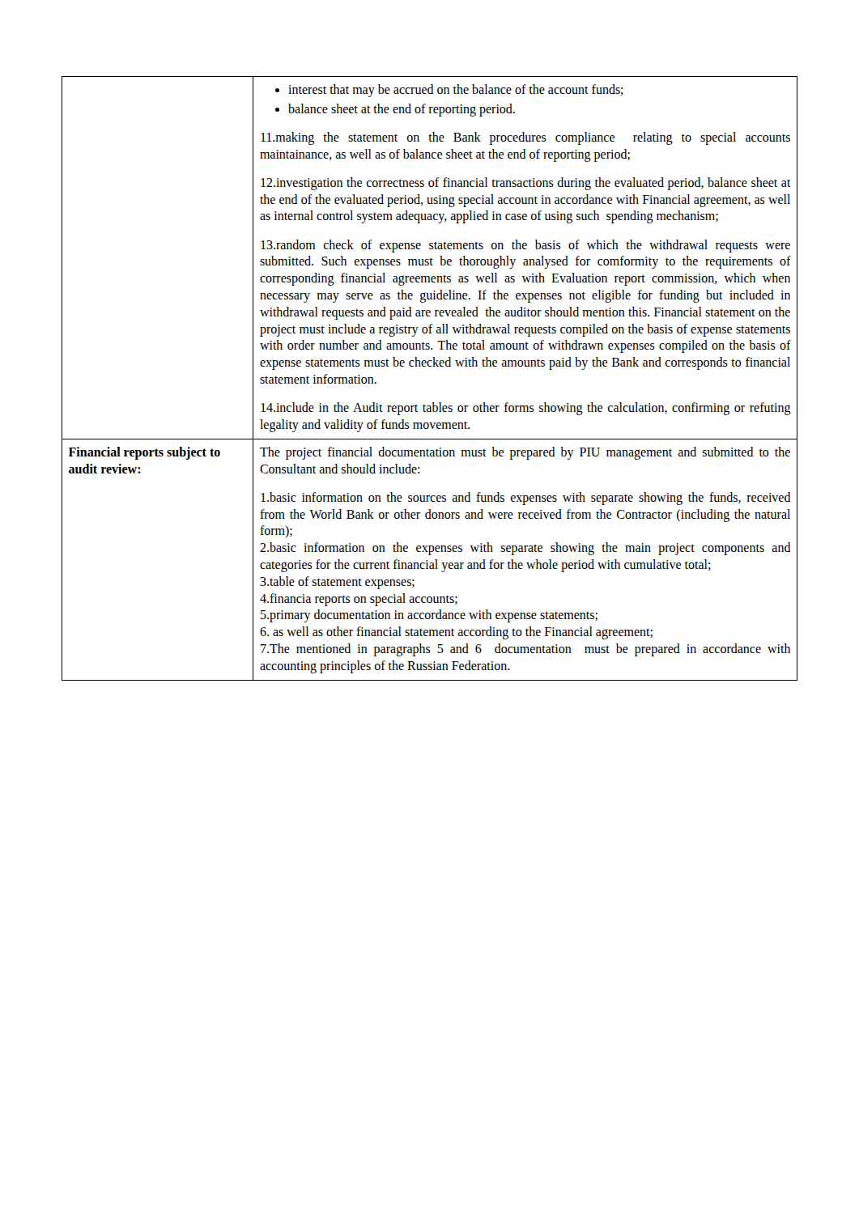| | interest that may be accrued on the balance of the account funds; balance sheet at the end of reporting period. 11.making the statement on the Bank procedures compliance relating to special accounts maintainance, as well as of balance sheet at the end of reporting period; 12.investigation the correctness of financial transactions during the evaluated period, balance sheet at the end of the evaluated period, using special account in accordance with Financial agreement, as well as internal control system adequacy, applied in case of using such spending mechanism; 13.random check of expense statements on the basis of which the withdrawal requests were submitted. Such expenses must be thoroughly analysed for comformity to the requirements of corresponding financial agreements as well as with Evaluation report commission, which when necessary may serve as the guideline. If the expenses not eligible for funding but included in withdrawal requests and paid are revealed the auditor should mention this. Financial statement on the project must include a registry of all withdrawal requests compiled on the basis of expense statements with order number and amounts. The total amount of withdrawn expenses compiled on the basis of expense statements must be checked with the amounts paid by the Bank and corresponds to financial statement information. 14.include in the Audit report tables or other forms showing the calculation, confirming or refuting legality and validity of funds movement. |
| Financial reports subject to audit review: | The project financial documentation must be prepared by PIU management and submitted to the Consultant and should include: 1.basic information on the sources and funds expenses with separate showing the funds, received from the World Bank or other donors and were received from the Contractor (including the natural form); 2.basic information on the expenses with separate showing the main project components and categories for the current financial year and for the whole period with cumulative total; 3.table of statement expenses; 4.financia reports on special accounts; 5.primary documentation in accordance with expense statements; 6. as well as other financial statement according to the Financial agreement; 7.The mentioned in paragraphs 5 and 6 documentation must be prepared in accordance with accounting principles of the Russian Federation. |